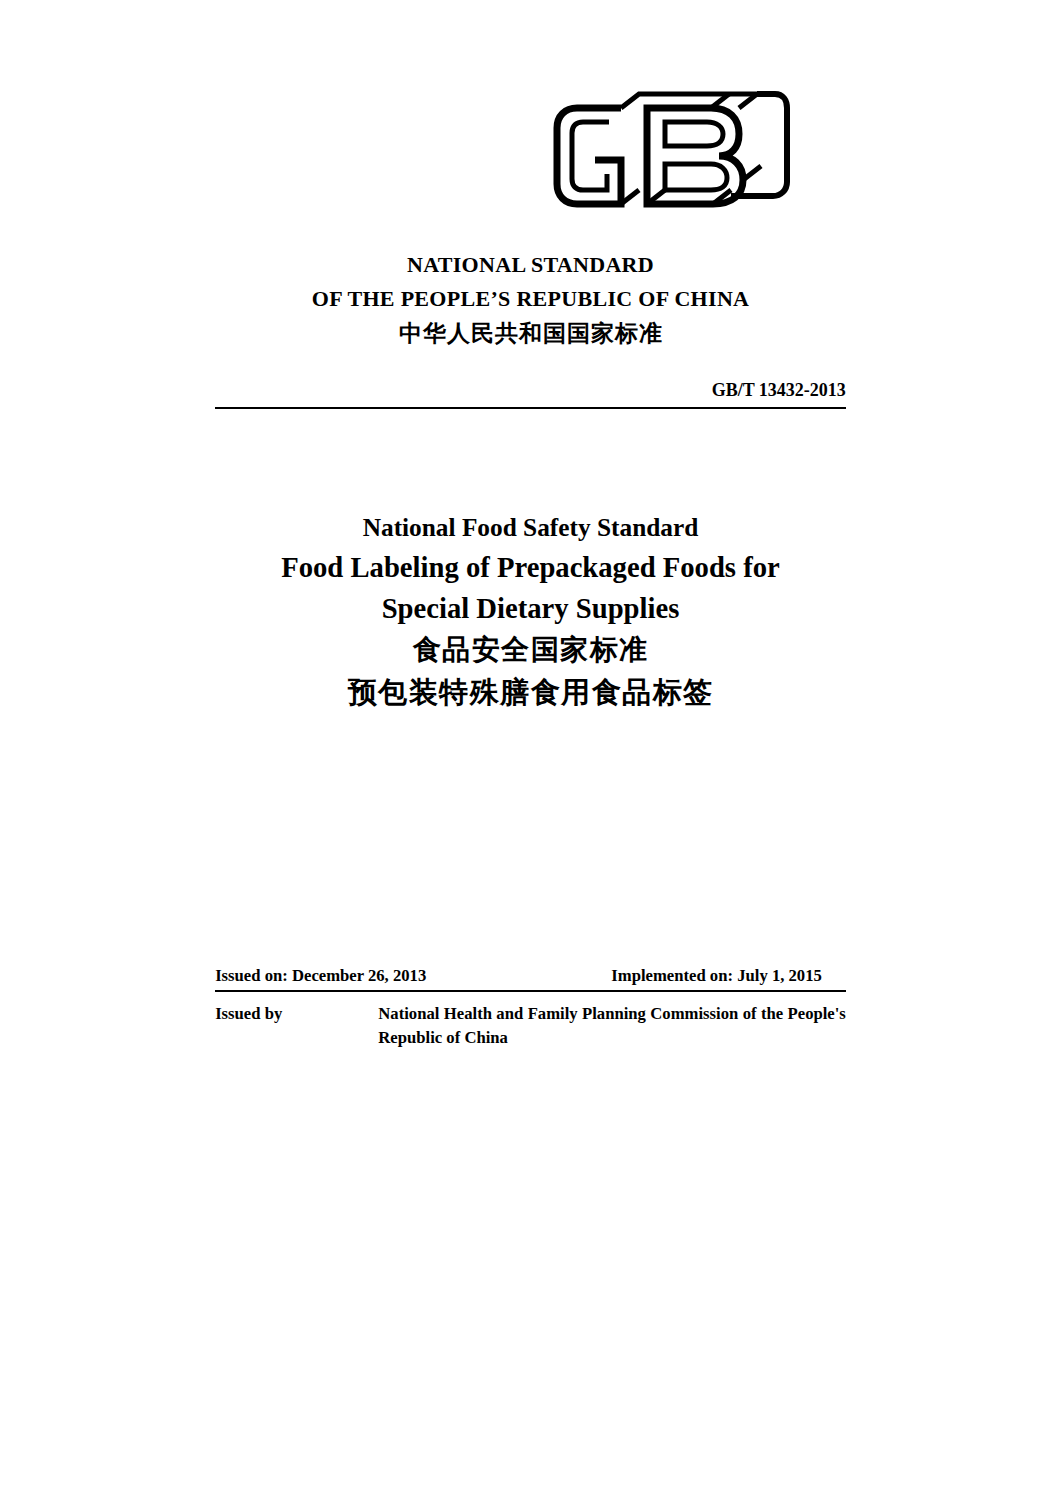NATIONAL STANDARD
OF THE PEOPLE’S REPUBLIC OF CHINA
中华人民共和国国家标准
GB/T 13432-2013
National Food Safety Standard
Food Labeling of Prepackaged Foods for
Special Dietary Supplies
食品安全国家标准
预包装特殊膳食用食品标签
Issued on: December 26, 2013 Implemented on: July 1, 2015
Issued by
National Health and Family Planning Commission of the People's Republic of China